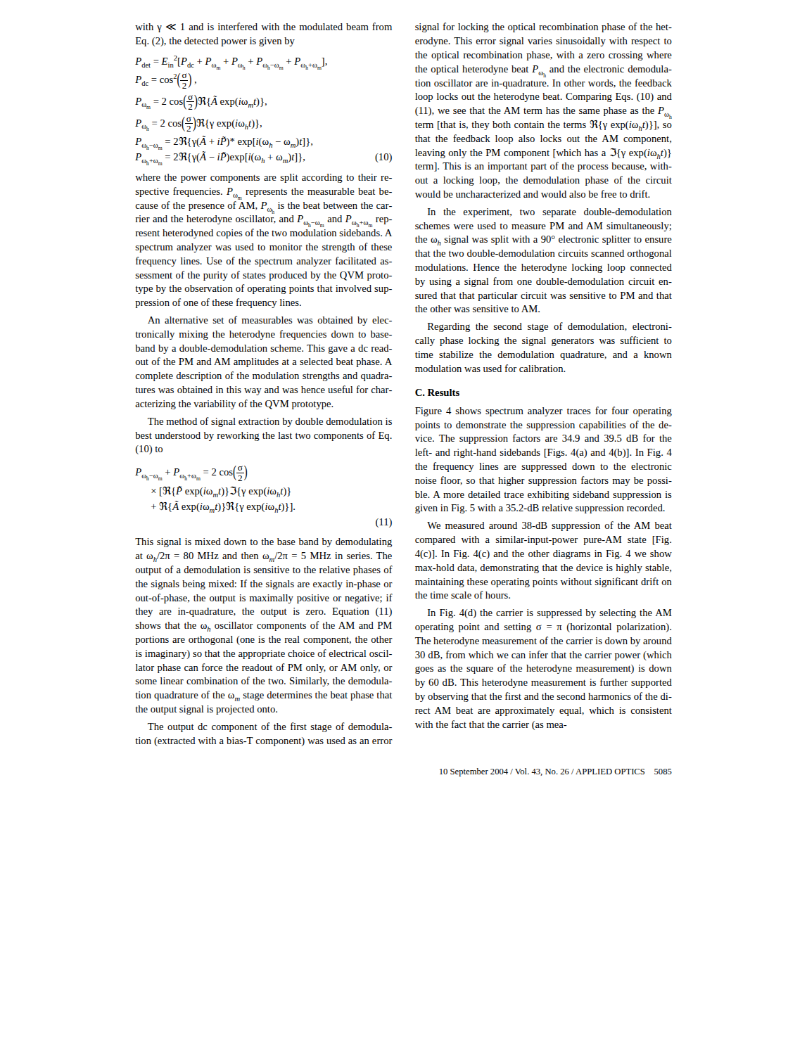with γ ≪ 1 and is interfered with the modulated beam from Eq. (2), the detected power is given by
Pdet = Ein2[Pdc + Pωm + Pωh + Pωh−ωm + Pωh+ωm], Pdc = cos2(σ 2) , Pωm = 2 cos(σ 2) ℜ{Ã exp(iωmt)}, Pωh = 2 cos(σ 2) ℜ{γ exp(iωht)}, Pωh−ωm = 2ℜ{γ(Ã + iP̃)* exp[i(ωh − ωm)t]}, Pωh+ωm = 2ℜ{γ(Ã − iP̃)exp[i(ωh + ωm)t]}, (10)
where the power components are split according to their respective frequencies. Pωm represents the measurable beat because of the presence of AM, Pωh is the beat between the carrier and the heterodyne oscillator, and Pωh−ωm and Pωh+ωm represent heterodyned copies of the two modulation sidebands. A spectrum analyzer was used to monitor the strength of these frequency lines. Use of the spectrum analyzer facilitated assessment of the purity of states produced by the QVM prototype by the observation of operating points that involved suppression of one of these frequency lines.
An alternative set of measurables was obtained by electronically mixing the heterodyne frequencies down to baseband by a double-demodulation scheme. This gave a dc readout of the PM and AM amplitudes at a selected beat phase. A complete description of the modulation strengths and quadratures was obtained in this way and was hence useful for characterizing the variability of the QVM prototype.
The method of signal extraction by double demodulation is best understood by reworking the last two components of Eq. (10) to
Pωh−ωm + Pωh+ωm = 2 cos(σ 2) × [ℜ{P̃ exp(iωmt)}ℑ{γ exp(iωht)} + ℜ{Ã exp(iωmt)}ℜ{γ exp(iωht)}]. (11)
This signal is mixed down to the base band by demodulating at ωh/2π = 80 MHz and then ωm/2π = 5 MHz in series. The output of a demodulation is sensitive to the relative phases of the signals being mixed: If the signals are exactly in-phase or out-of-phase, the output is maximally positive or negative; if they are in-quadrature, the output is zero. Equation (11) shows that the ωh oscillator components of the AM and PM portions are orthogonal (one is the real component, the other is imaginary) so that the appropriate choice of electrical oscillator phase can force the readout of PM only, or AM only, or some linear combination of the two. Similarly, the demodulation quadrature of the ωm stage determines the beat phase that the output signal is projected onto.
The output dc component of the first stage of demodulation (extracted with a bias-T component) was used as an error signal for locking the optical recombination phase of the heterodyne. This error signal varies sinusoidally with respect to the optical recombination phase, with a zero crossing where the optical heterodyne beat Pωh and the electronic demodulation oscillator are in-quadrature. In other words, the feedback loop locks out the heterodyne beat. Comparing Eqs. (10) and (11), we see that the AM term has the same phase as the Pωh term [that is, they both contain the terms ℜ{γ exp(iωht)}], so that the feedback loop also locks out the AM component, leaving only the PM component [which has a ℑ{γ exp(iωht)} term]. This is an important part of the process because, without a locking loop, the demodulation phase of the circuit would be uncharacterized and would also be free to drift.
In the experiment, two separate double-demodulation schemes were used to measure PM and AM simultaneously; the ωh signal was split with a 90° electronic splitter to ensure that the two double-demodulation circuits scanned orthogonal modulations. Hence the heterodyne locking loop connected by using a signal from one double-demodulation circuit ensured that that particular circuit was sensitive to PM and that the other was sensitive to AM.
Regarding the second stage of demodulation, electronically phase locking the signal generators was sufficient to time stabilize the demodulation quadrature, and a known modulation was used for calibration.
C. Results
Figure 4 shows spectrum analyzer traces for four operating points to demonstrate the suppression capabilities of the device. The suppression factors are 34.9 and 39.5 dB for the left- and right-hand sidebands [Figs. 4(a) and 4(b)]. In Fig. 4 the frequency lines are suppressed down to the electronic noise floor, so that higher suppression factors may be possible. A more detailed trace exhibiting sideband suppression is given in Fig. 5 with a 35.2-dB relative suppression recorded.
We measured around 38-dB suppression of the AM beat compared with a similar-input-power pure-AM state [Fig. 4(c)]. In Fig. 4(c) and the other diagrams in Fig. 4 we show max-hold data, demonstrating that the device is highly stable, maintaining these operating points without significant drift on the time scale of hours.
In Fig. 4(d) the carrier is suppressed by selecting the AM operating point and setting σ = π (horizontal polarization). The heterodyne measurement of the carrier is down by around 30 dB, from which we can infer that the carrier power (which goes as the square of the heterodyne measurement) is down by 60 dB. This heterodyne measurement is further supported by observing that the first and the second harmonics of the direct AM beat are approximately equal, which is consistent with the fact that the carrier (as mea-
10 September 2004 / Vol. 43, No. 26 / APPLIED OPTICS 5085